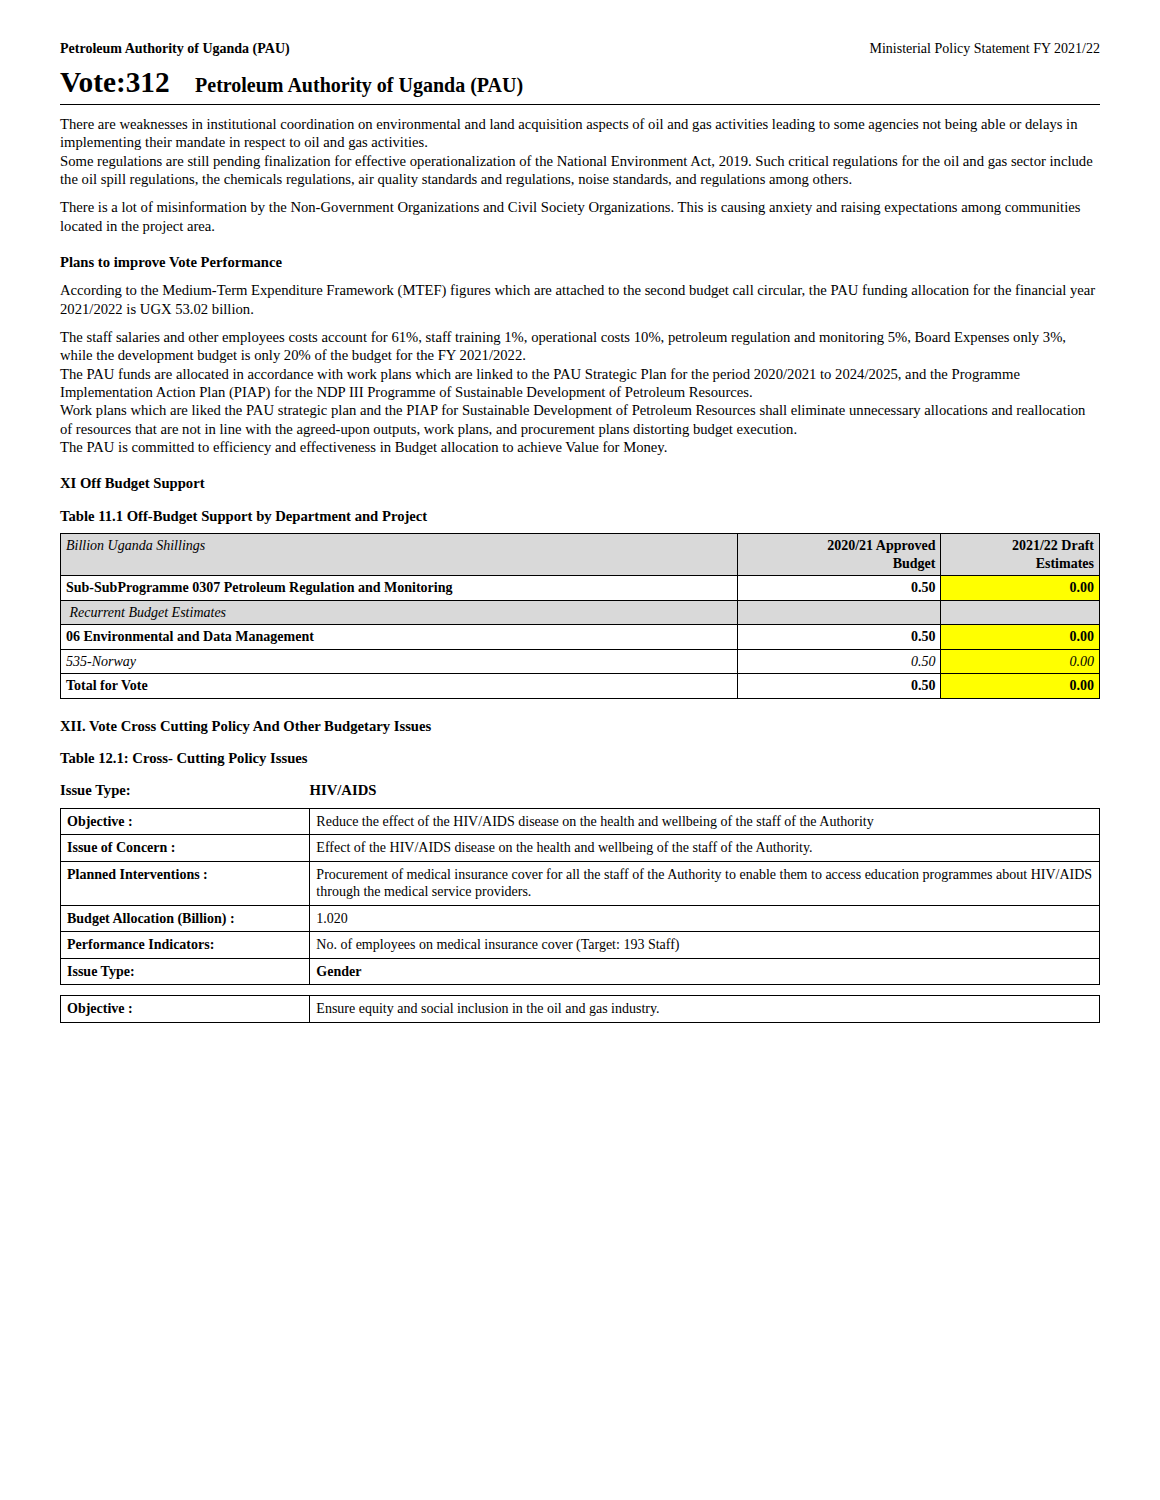Petroleum Authority of Uganda (PAU)
Ministerial Policy Statement FY 2021/22
Vote:312 Petroleum Authority of Uganda (PAU)
There are weaknesses in institutional coordination on environmental and land acquisition aspects of oil and gas activities leading to some agencies not being able or delays in implementing their mandate in respect to oil and gas activities.
Some regulations are still pending finalization for effective operationalization of the National Environment Act, 2019. Such critical regulations for the oil and gas sector include the oil spill regulations, the chemicals regulations, air quality standards and regulations, noise standards, and regulations among others.
There is a lot of misinformation by the Non-Government Organizations and Civil Society Organizations. This is causing anxiety and raising expectations among communities located in the project area.
Plans to improve Vote Performance
According to the Medium-Term Expenditure Framework (MTEF) figures which are attached to the second budget call circular, the PAU funding allocation for the financial year 2021/2022 is UGX 53.02 billion.
The staff salaries and other employees costs account for 61%, staff training 1%, operational costs 10%, petroleum regulation and monitoring 5%, Board Expenses only 3%, while the development budget is only 20% of the budget for the FY 2021/2022.
The PAU funds are allocated in accordance with work plans which are linked to the PAU Strategic Plan for the period 2020/2021 to 2024/2025, and the Programme Implementation Action Plan (PIAP) for the NDP III Programme of Sustainable Development of Petroleum Resources.
Work plans which are liked the PAU strategic plan and the PIAP for Sustainable Development of Petroleum Resources shall eliminate unnecessary allocations and reallocation of resources that are not in line with the agreed-upon outputs, work plans, and procurement plans distorting budget execution.
The PAU is committed to efficiency and effectiveness in Budget allocation to achieve Value for Money.
XI Off Budget Support
Table 11.1 Off-Budget Support by Department and Project
| Billion Uganda Shillings | 2020/21 Approved Budget | 2021/22 Draft Estimates |
| --- | --- | --- |
| Sub-SubProgramme 0307 Petroleum Regulation and Monitoring | 0.50 | 0.00 |
| Recurrent Budget Estimates | | |
| 06 Environmental and Data Management | 0.50 | 0.00 |
| 535-Norway | 0.50 | 0.00 |
| Total for Vote | 0.50 | 0.00 |
XII. Vote Cross Cutting Policy And Other Budgetary Issues
Table 12.1: Cross- Cutting Policy Issues
Issue Type:
HIV/AIDS
| Objective : | Reduce the effect of the HIV/AIDS disease on the health and wellbeing of the staff of the Authority |
| Issue of Concern : | Effect of the HIV/AIDS disease on the health and wellbeing of the staff of the Authority. |
| Planned Interventions : | Procurement of medical insurance cover for all the staff of the Authority to enable them to access education programmes about HIV/AIDS through the medical service providers. |
| Budget Allocation (Billion) : | 1.020 |
| Performance Indicators: | No. of employees on medical insurance cover (Target: 193 Staff) |
| Issue Type: | Gender |
| Objective : | Ensure equity and social inclusion in the oil and gas industry. |